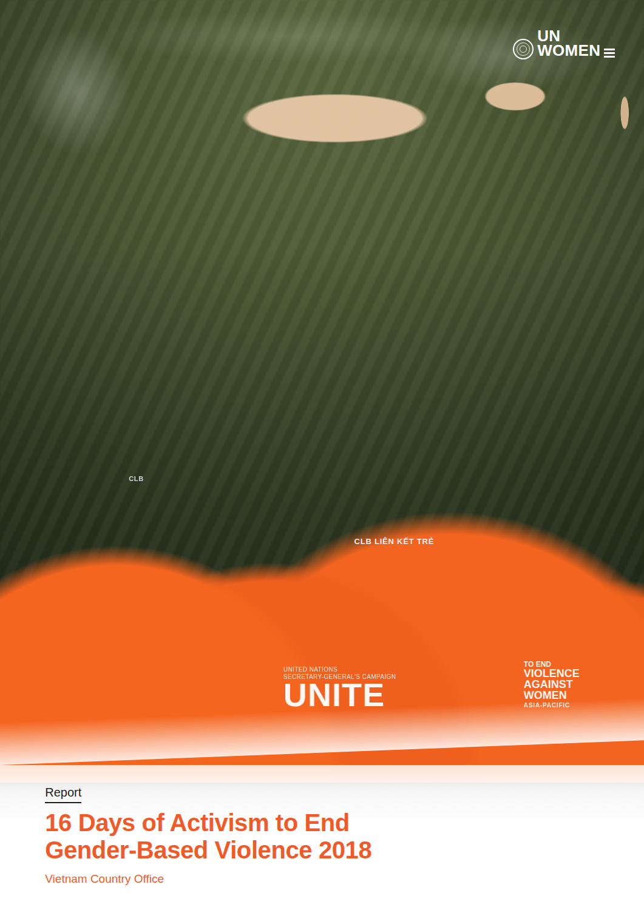UN
WOMEN
CLB
CLB LIÊN KẾT TRẺ
United Nations
Secretary-General's Campaign
UNiTE
to END VIOLENCE
AGAINST
WOMEN ASIA-PACIFIC
Report
16 Days of Activism to End
Gender-Based Violence 2018
Vietnam Country Office